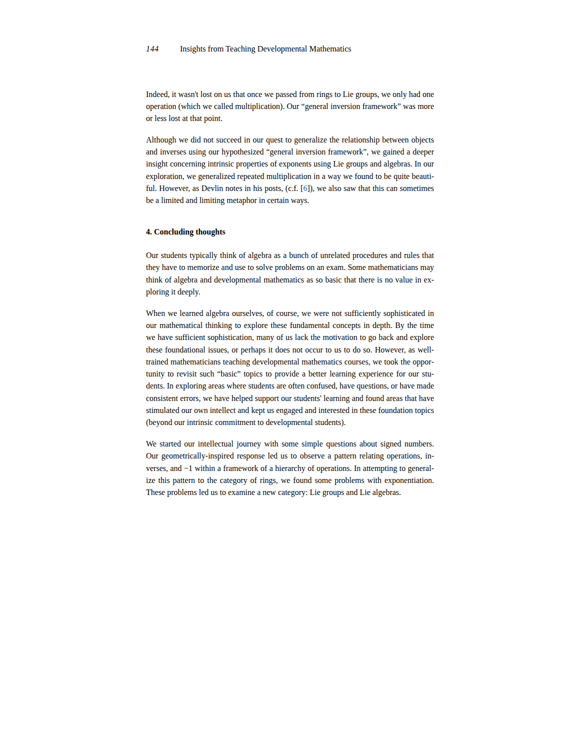144 Insights from Teaching Developmental Mathematics
Indeed, it wasn't lost on us that once we passed from rings to Lie groups, we only had one operation (which we called multiplication). Our “general inversion framework” was more or less lost at that point.
Although we did not succeed in our quest to generalize the relationship between objects and inverses using our hypothesized “general inversion framework”, we gained a deeper insight concerning intrinsic properties of exponents using Lie groups and algebras. In our exploration, we generalized repeated multiplication in a way we found to be quite beautiful. However, as Devlin notes in his posts, (c.f. [6]), we also saw that this can sometimes be a limited and limiting metaphor in certain ways.
4. Concluding thoughts
Our students typically think of algebra as a bunch of unrelated procedures and rules that they have to memorize and use to solve problems on an exam. Some mathematicians may think of algebra and developmental mathematics as so basic that there is no value in exploring it deeply.
When we learned algebra ourselves, of course, we were not sufficiently sophisticated in our mathematical thinking to explore these fundamental concepts in depth. By the time we have sufficient sophistication, many of us lack the motivation to go back and explore these foundational issues, or perhaps it does not occur to us to do so. However, as well-trained mathematicians teaching developmental mathematics courses, we took the opportunity to revisit such “basic” topics to provide a better learning experience for our students. In exploring areas where students are often confused, have questions, or have made consistent errors, we have helped support our students' learning and found areas that have stimulated our own intellect and kept us engaged and interested in these foundation topics (beyond our intrinsic commitment to developmental students).
We started our intellectual journey with some simple questions about signed numbers. Our geometrically-inspired response led us to observe a pattern relating operations, inverses, and −1 within a framework of a hierarchy of operations. In attempting to generalize this pattern to the category of rings, we found some problems with exponentiation. These problems led us to examine a new category: Lie groups and Lie algebras.